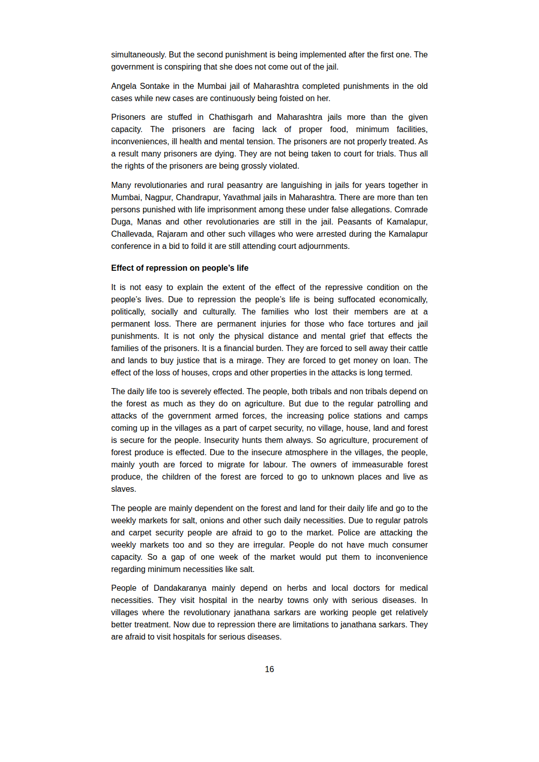simultaneously. But the second punishment is being implemented after the first one. The government is conspiring that she does not come out of the jail.
Angela Sontake in the Mumbai jail of Maharashtra completed punishments in the old cases while new cases are continuously being foisted on her.
Prisoners are stuffed in Chathisgarh and Maharashtra jails more than the given capacity. The prisoners are facing lack of proper food, minimum facilities, inconveniences, ill health and mental tension. The prisoners are not properly treated. As a result many prisoners are dying. They are not being taken to court for trials. Thus all the rights of the prisoners are being grossly violated.
Many revolutionaries and rural peasantry are languishing in jails for years together in Mumbai, Nagpur, Chandrapur, Yavathmal jails in Maharashtra. There are more than ten persons punished with life imprisonment among these under false allegations. Comrade Duga, Manas and other revolutionaries are still in the jail. Peasants of Kamalapur, Challevada, Rajaram and other such villages who were arrested during the Kamalapur conference in a bid to foild it are still attending court adjournments.
Effect of repression on people’s life
It is not easy to explain the extent of the effect of the repressive condition on the people’s lives. Due to repression the people’s life is being suffocated economically, politically, socially and culturally. The families who lost their members are at a permanent loss. There are permanent injuries for those who face tortures and jail punishments. It is not only the physical distance and mental grief that effects the families of the prisoners. It is a financial burden. They are forced to sell away their cattle and lands to buy justice that is a mirage. They are forced to get money on loan. The effect of the loss of houses, crops and other properties in the attacks is long termed.
The daily life too is severely effected. The people, both tribals and non tribals depend on the forest as much as they do on agriculture. But due to the regular patrolling and attacks of the government armed forces, the increasing police stations and camps coming up in the villages as a part of carpet security, no village, house, land and forest is secure for the people. Insecurity hunts them always. So agriculture, procurement of forest produce is effected. Due to the insecure atmosphere in the villages, the people, mainly youth are forced to migrate for labour. The owners of immeasurable forest produce, the children of the forest are forced to go to unknown places and live as slaves.
The people are mainly dependent on the forest and land for their daily life and go to the weekly markets for salt, onions and other such daily necessities. Due to regular patrols and carpet security people are afraid to go to the market. Police are attacking the weekly markets too and so they are irregular. People do not have much consumer capacity. So a gap of one week of the market would put them to inconvenience regarding minimum necessities like salt.
People of Dandakaranya mainly depend on herbs and local doctors for medical necessities. They visit hospital in the nearby towns only with serious diseases. In villages where the revolutionary janathana sarkars are working people get relatively better treatment. Now due to repression there are limitations to janathana sarkars. They are afraid to visit hospitals for serious diseases.
16